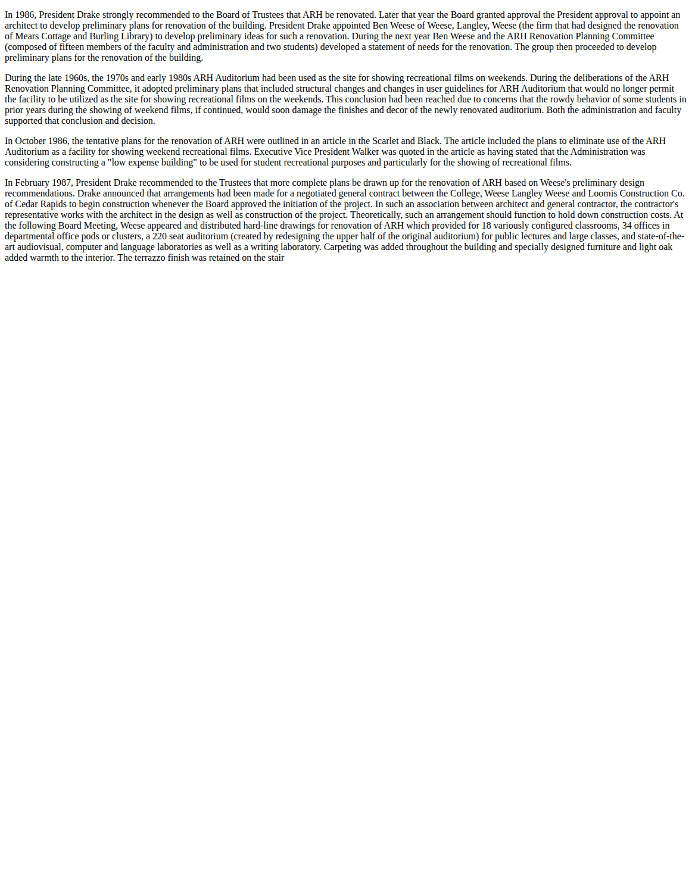In 1986, President Drake strongly recommended to the Board of Trustees that ARH be renovated. Later that year the Board granted approval the President approval to appoint an architect to develop preliminary plans for renovation of the building. President Drake appointed Ben Weese of Weese, Langley, Weese (the firm that had designed the renovation of Mears Cottage and Burling Library) to develop preliminary ideas for such a renovation. During the next year Ben Weese and the ARH Renovation Planning Committee (composed of fifteen members of the faculty and administration and two students) developed a statement of needs for the renovation. The group then proceeded to develop preliminary plans for the renovation of the building.
During the late 1960s, the 1970s and early 1980s ARH Auditorium had been used as the site for showing recreational films on weekends. During the deliberations of the ARH Renovation Planning Committee, it adopted preliminary plans that included structural changes and changes in user guidelines for ARH Auditorium that would no longer permit the facility to be utilized as the site for showing recreational films on the weekends. This conclusion had been reached due to concerns that the rowdy behavior of some students in prior years during the showing of weekend films, if continued, would soon damage the finishes and decor of the newly renovated auditorium. Both the administration and faculty supported that conclusion and decision.
In October 1986, the tentative plans for the renovation of ARH were outlined in an article in the Scarlet and Black. The article included the plans to eliminate use of the ARH Auditorium as a facility for showing weekend recreational films. Executive Vice President Walker was quoted in the article as having stated that the Administration was considering constructing a "low expense building" to be used for student recreational purposes and particularly for the showing of recreational films.
In February 1987, President Drake recommended to the Trustees that more complete plans be drawn up for the renovation of ARH based on Weese's preliminary design recommendations. Drake announced that arrangements had been made for a negotiated general contract between the College, Weese Langley Weese and Loomis Construction Co. of Cedar Rapids to begin construction whenever the Board approved the initiation of the project. In such an association between architect and general contractor, the contractor's representative works with the architect in the design as well as construction of the project. Theoretically, such an arrangement should function to hold down construction costs. At the following Board Meeting, Weese appeared and distributed hard-line drawings for renovation of ARH which provided for 18 variously configured classrooms, 34 offices in departmental office pods or clusters, a 220 seat auditorium (created by redesigning the upper half of the original auditorium) for public lectures and large classes, and state-of-the-art audiovisual, computer and language laboratories as well as a writing laboratory. Carpeting was added throughout the building and specially designed furniture and light oak added warmth to the interior. The terrazzo finish was retained on the stair